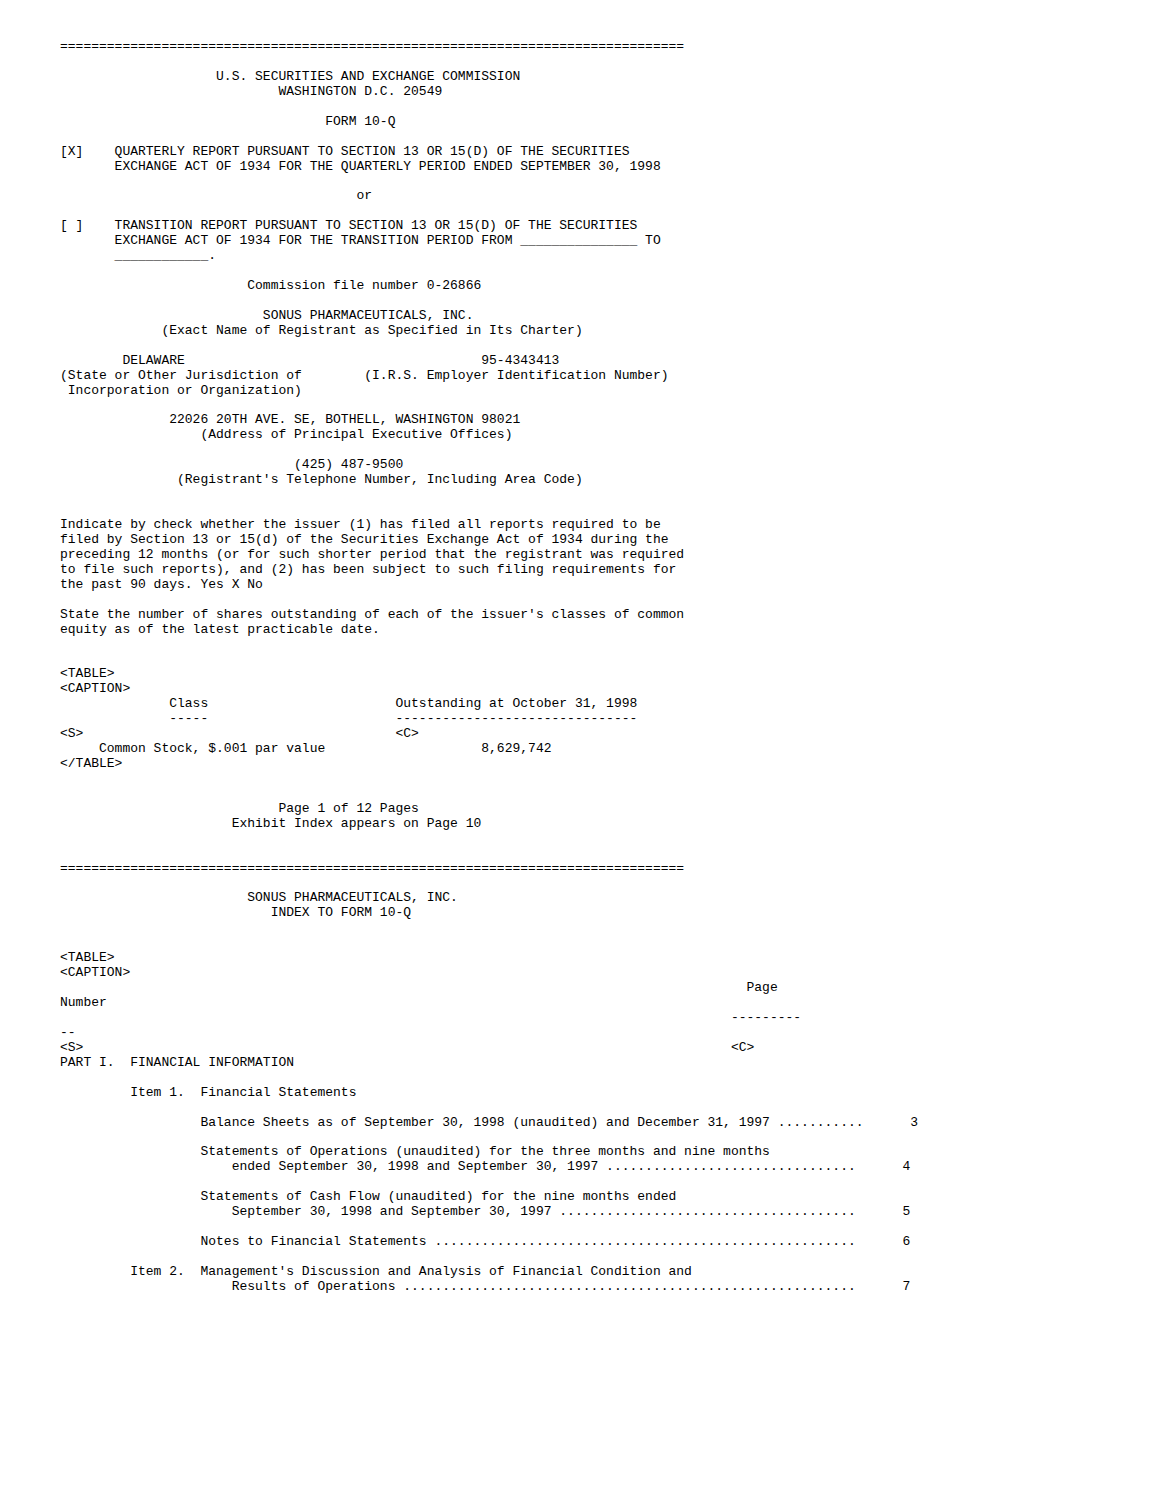================================================================================

                    U.S. SECURITIES AND EXCHANGE COMMISSION
                            WASHINGTON D.C. 20549

                                  FORM 10-Q

[X]    QUARTERLY REPORT PURSUANT TO SECTION 13 OR 15(D) OF THE SECURITIES
       EXCHANGE ACT OF 1934 FOR THE QUARTERLY PERIOD ENDED SEPTEMBER 30, 1998

                                      or

[ ]    TRANSITION REPORT PURSUANT TO SECTION 13 OR 15(D) OF THE SECURITIES
       EXCHANGE ACT OF 1934 FOR THE TRANSITION PERIOD FROM _______________ TO
       ____________.

                        Commission file number 0-26866

                          SONUS PHARMACEUTICALS, INC.
             (Exact Name of Registrant as Specified in Its Charter)

        DELAWARE                                      95-4343413
(State or Other Jurisdiction of        (I.R.S. Employer Identification Number)
 Incorporation or Organization)

              22026 20TH AVE. SE, BOTHELL, WASHINGTON 98021
                  (Address of Principal Executive Offices)

                              (425) 487-9500
               (Registrant's Telephone Number, Including Area Code)


Indicate by check whether the issuer (1) has filed all reports required to be
filed by Section 13 or 15(d) of the Securities Exchange Act of 1934 during the
preceding 12 months (or for such shorter period that the registrant was required
to file such reports), and (2) has been subject to such filing requirements for
the past 90 days. Yes X No

State the number of shares outstanding of each of the issuer's classes of common
equity as of the latest practicable date.


<TABLE>
<CAPTION>
              Class                        Outstanding at October 31, 1998
              -----                        -------------------------------
<S>                                        <C>
     Common Stock, $.001 par value                    8,629,742
</TABLE>


                            Page 1 of 12 Pages
                      Exhibit Index appears on Page 10


================================================================================

                        SONUS PHARMACEUTICALS, INC.
                           INDEX TO FORM 10-Q


<TABLE>
<CAPTION>
                                                                                        Page
Number
                                                                                      ---------
--
<S>                                                                                   <C>
PART I.  FINANCIAL INFORMATION

         Item 1.  Financial Statements

                  Balance Sheets as of September 30, 1998 (unaudited) and December 31, 1997 ...........      3

                  Statements of Operations (unaudited) for the three months and nine months
                      ended September 30, 1998 and September 30, 1997 ................................      4

                  Statements of Cash Flow (unaudited) for the nine months ended
                      September 30, 1998 and September 30, 1997 ......................................      5

                  Notes to Financial Statements ......................................................      6

         Item 2.  Management's Discussion and Analysis of Financial Condition and
                      Results of Operations ..........................................................      7